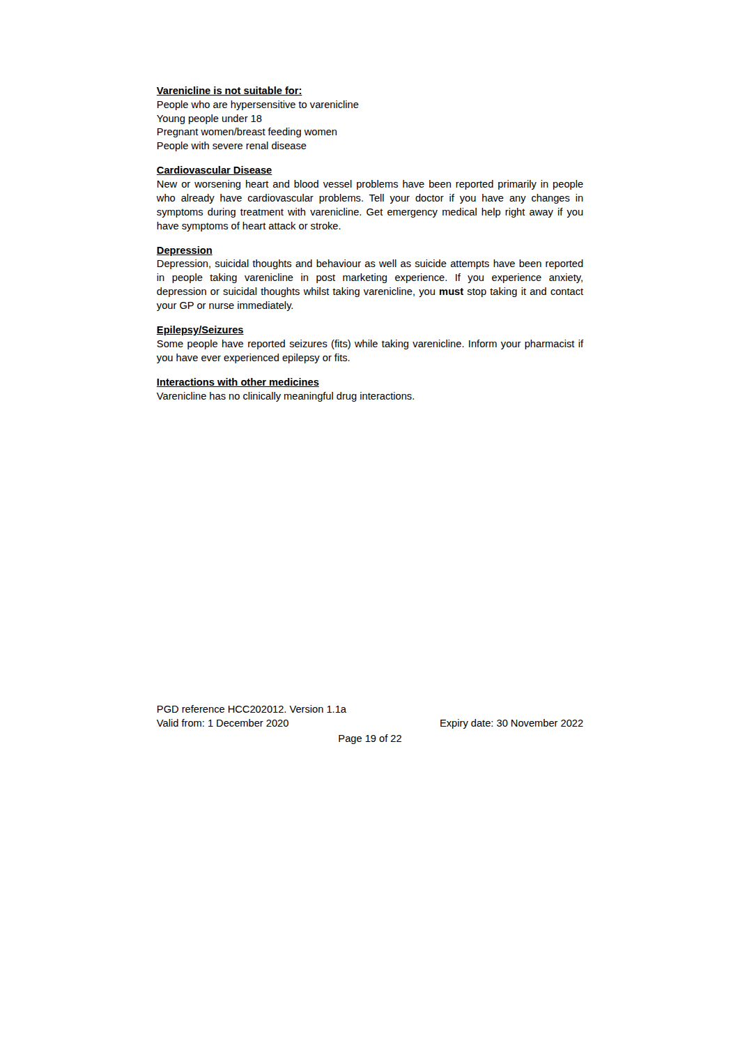Varenicline is not suitable for:
People who are hypersensitive to varenicline
Young people under 18
Pregnant women/breast feeding women
People with severe renal disease
Cardiovascular Disease
New or worsening heart and blood vessel problems have been reported primarily in people who already have cardiovascular problems. Tell your doctor if you have any changes in symptoms during treatment with varenicline. Get emergency medical help right away if you have symptoms of heart attack or stroke.
Depression
Depression, suicidal thoughts and behaviour as well as suicide attempts have been reported in people taking varenicline in post marketing experience. If you experience anxiety, depression or suicidal thoughts whilst taking varenicline, you must stop taking it and contact your GP or nurse immediately.
Epilepsy/Seizures
Some people have reported seizures (fits) while taking varenicline. Inform your pharmacist if you have ever experienced epilepsy or fits.
Interactions with other medicines
Varenicline has no clinically meaningful drug interactions.
PGD reference HCC202012. Version 1.1a
Valid from: 1 December 2020 Expiry date: 30 November 2022
Page 19 of 22